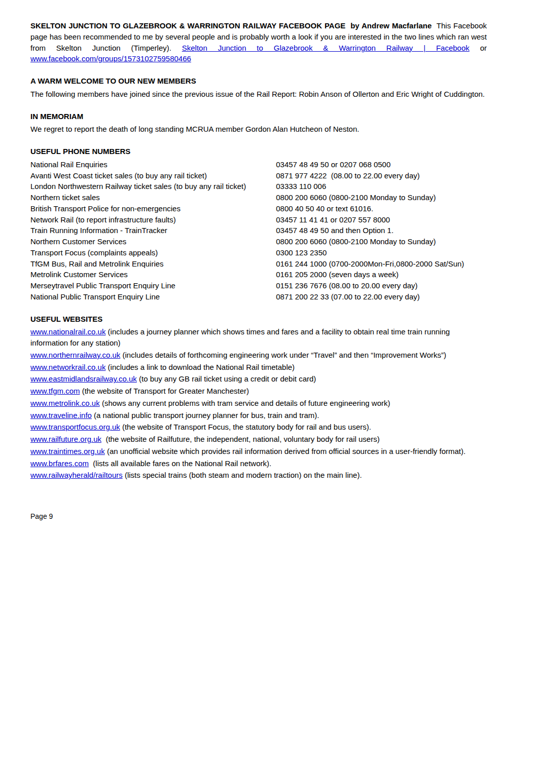SKELTON JUNCTION TO GLAZEBROOK & WARRINGTON RAILWAY FACEBOOK PAGE by Andrew Macfarlane This Facebook page has been recommended to me by several people and is probably worth a look if you are interested in the two lines which ran west from Skelton Junction (Timperley). Skelton Junction to Glazebrook & Warrington Railway | Facebook or www.facebook.com/groups/1573102759580466
A WARM WELCOME TO OUR NEW MEMBERS
The following members have joined since the previous issue of the Rail Report: Robin Anson of Ollerton and Eric Wright of Cuddington.
IN MEMORIAM
We regret to report the death of long standing MCRUA member Gordon Alan Hutcheon of Neston.
USEFUL PHONE NUMBERS
| National Rail Enquiries | 03457 48 49 50 or 0207 068 0500 |
| Avanti West Coast ticket sales (to buy any rail ticket) | 0871 977 4222 (08.00 to 22.00 every day) |
| London Northwestern Railway ticket sales (to buy any rail ticket) | 03333 110 006 |
| Northern ticket sales | 0800 200 6060 (0800-2100 Monday to Sunday) |
| British Transport Police for non-emergencies | 0800 40 50 40 or text 61016. |
| Network Rail (to report infrastructure faults) | 03457 11 41 41 or 0207 557 8000 |
| Train Running Information - TrainTracker | 03457 48 49 50 and then Option 1. |
| Northern Customer Services | 0800 200 6060 (0800-2100 Monday to Sunday) |
| Transport Focus (complaints appeals) | 0300 123 2350 |
| TfGM Bus, Rail and Metrolink Enquiries | 0161 244 1000 (0700-2000Mon-Fri,0800-2000 Sat/Sun) |
| Metrolink Customer Services | 0161 205 2000 (seven days a week) |
| Merseytravel Public Transport Enquiry Line | 0151 236 7676 (08.00 to 20.00 every day) |
| National Public Transport Enquiry Line | 0871 200 22 33 (07.00 to 22.00 every day) |
USEFUL WEBSITES
www.nationalrail.co.uk (includes a journey planner which shows times and fares and a facility to obtain real time train running information for any station)
www.northernrailway.co.uk (includes details of forthcoming engineering work under “Travel” and then “Improvement Works”)
www.networkrail.co.uk (includes a link to download the National Rail timetable)
www.eastmidlandsrailway.co.uk (to buy any GB rail ticket using a credit or debit card)
www.tfgm.com (the website of Transport for Greater Manchester)
www.metrolink.co.uk (shows any current problems with tram service and details of future engineering work)
www.traveline.info (a national public transport journey planner for bus, train and tram).
www.transportfocus.org.uk (the website of Transport Focus, the statutory body for rail and bus users).
www.railfuture.org.uk (the website of Railfuture, the independent, national, voluntary body for rail users)
www.traintimes.org.uk (an unofficial website which provides rail information derived from official sources in a user-friendly format).
www.brfares.com (lists all available fares on the National Rail network).
www.railwayherald/railtours (lists special trains (both steam and modern traction) on the main line).
Page 9